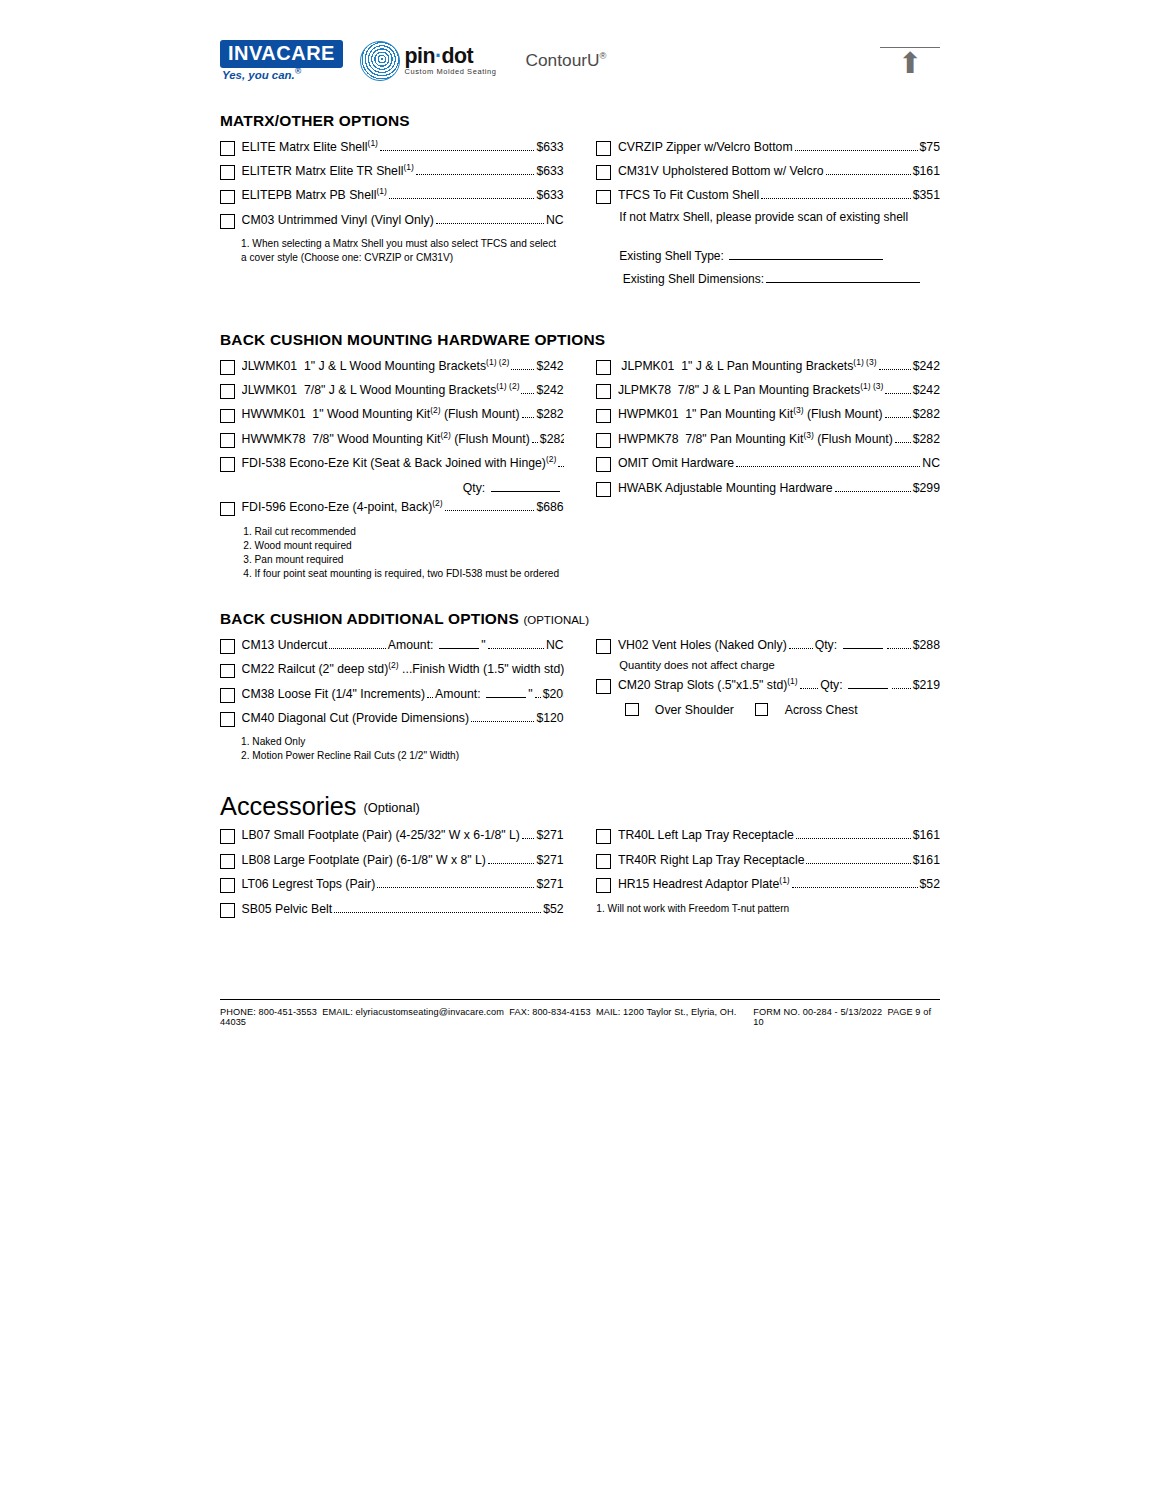INVACARE
Yes, you can.®
pin·dot
Custom Molded Seating
ContourU®
⬆
MATRX/OTHER OPTIONS
ELITE Matrx Elite Shell(1) $633
ELITETR Matrx Elite TR Shell(1) $633
ELITEPB Matrx PB Shell(1) $633
CM03 Untrimmed Vinyl (Vinyl Only) NC
1. When selecting a Matrx Shell you must also select TFCS and select
a cover style (Choose one: CVRZIP or CM31V)
CVRZIP Zipper w/Velcro Bottom $75
CM31V Upholstered Bottom w/ Velcro $161
TFCS To Fit Custom Shell $351
If not Matrx Shell, please provide scan of existing shell
Existing Shell Type:
Existing Shell Dimensions:
BACK CUSHION MOUNTING HARDWARE OPTIONS
JLWMK01 1" J & L Wood Mounting Brackets(1) (2) $242
JLWMK01 7/8" J & L Wood Mounting Brackets(1) (2) $242
HWWMK01 1" Wood Mounting Kit(2) (Flush Mount) $282
HWWMK78 7/8" Wood Mounting Kit(2) (Flush Mount) $282
FDI-538 Econo-Eze Kit (Seat & Back Joined with Hinge)(2) $805
Qty:
FDI-596 Econo-Eze (4-point, Back)(2) $686
Rail cut recommended
Wood mount required
Pan mount required
If four point seat mounting is required, two FDI-538 must be ordered
JLPMK01 1" J & L Pan Mounting Brackets(1) (3) $242
JLPMK78 7/8" J & L Pan Mounting Brackets(1) (3) $242
HWPMK01 1" Pan Mounting Kit(3) (Flush Mount) $282
HWPMK78 7/8" Pan Mounting Kit(3) (Flush Mount) $282
OMIT Omit Hardware NC
HWABK Adjustable Mounting Hardware $299
BACK CUSHION ADDITIONAL OPTIONS (OPTIONAL)
CM13 Undercut Amount: " NC
CM22 Railcut (2" deep std)(2) ...Finish Width (1.5" width std): " ...NC
CM38 Loose Fit (1/4" Increments) Amount: " $205
CM40 Diagonal Cut (Provide Dimensions) $120
1. Naked Only
2. Motion Power Recline Rail Cuts (2 1/2" Width)
VH02 Vent Holes (Naked Only) Qty: $288
Quantity does not affect charge
CM20 Strap Slots (.5"x1.5" std)(1) Qty: $219
Over Shoulder
Across Chest
Accessories (Optional)
LB07 Small Footplate (Pair) (4-25/32" W x 6-1/8" L) $271
LB08 Large Footplate (Pair) (6-1/8" W x 8" L) $271
LT06 Legrest Tops (Pair) $271
SB05 Pelvic Belt $52
TR40L Left Lap Tray Receptacle $161
TR40R Right Lap Tray Receptacle $161
HR15 Headrest Adaptor Plate(1) $52
1. Will not work with Freedom T-nut pattern
PHONE: 800-451-3553 EMAIL: elyriacustomseating@invacare.com FAX: 800-834-4153 MAIL: 1200 Taylor St., Elyria, OH. 44035
FORM NO. 00-284 - 5/13/2022 PAGE 9 of 10